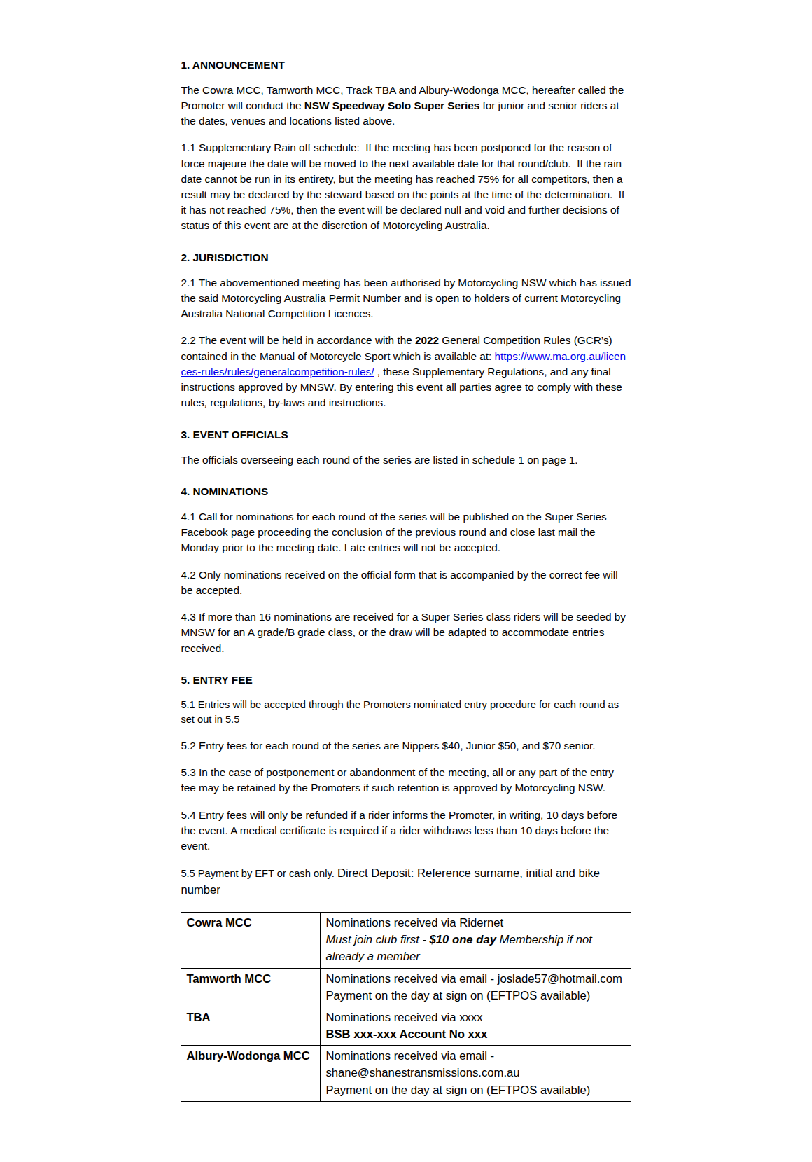1. ANNOUNCEMENT
The Cowra MCC, Tamworth MCC, Track TBA and Albury-Wodonga MCC, hereafter called the Promoter will conduct the NSW Speedway Solo Super Series for junior and senior riders at the dates, venues and locations listed above.
1.1 Supplementary Rain off schedule: If the meeting has been postponed for the reason of force majeure the date will be moved to the next available date for that round/club. If the rain date cannot be run in its entirety, but the meeting has reached 75% for all competitors, then a result may be declared by the steward based on the points at the time of the determination. If it has not reached 75%, then the event will be declared null and void and further decisions of status of this event are at the discretion of Motorcycling Australia.
2. JURISDICTION
2.1 The abovementioned meeting has been authorised by Motorcycling NSW which has issued the said Motorcycling Australia Permit Number and is open to holders of current Motorcycling Australia National Competition Licences.
2.2 The event will be held in accordance with the 2022 General Competition Rules (GCR’s) contained in the Manual of Motorcycle Sport which is available at: https://www.ma.org.au/licences-rules/rules/generalcompetition-rules/ , these Supplementary Regulations, and any final instructions approved by MNSW. By entering this event all parties agree to comply with these rules, regulations, by-laws and instructions.
3. EVENT OFFICIALS
The officials overseeing each round of the series are listed in schedule 1 on page 1.
4. NOMINATIONS
4.1 Call for nominations for each round of the series will be published on the Super Series Facebook page proceeding the conclusion of the previous round and close last mail the Monday prior to the meeting date. Late entries will not be accepted.
4.2 Only nominations received on the official form that is accompanied by the correct fee will be accepted.
4.3 If more than 16 nominations are received for a Super Series class riders will be seeded by MNSW for an A grade/B grade class, or the draw will be adapted to accommodate entries received.
5. ENTRY FEE
5.1 Entries will be accepted through the Promoters nominated entry procedure for each round as set out in 5.5
5.2 Entry fees for each round of the series are Nippers $40, Junior $50, and $70 senior.
5.3 In the case of postponement or abandonment of the meeting, all or any part of the entry fee may be retained by the Promoters if such retention is approved by Motorcycling NSW.
5.4 Entry fees will only be refunded if a rider informs the Promoter, in writing, 10 days before the event. A medical certificate is required if a rider withdraws less than 10 days before the event.
5.5 Payment by EFT or cash only. Direct Deposit: Reference surname, initial and bike number
| Cowra MCC | Nominations received via Ridernet Must join club first - $10 one day Membership if not already a member |
| Tamworth MCC | Nominations received via email - joslade57@hotmail.com Payment on the day at sign on (EFTPOS available) |
| TBA | Nominations received via xxxx BSB xxx-xxx Account No xxx |
| Albury-Wodonga MCC | Nominations received via email - shane@shanestransmissions.com.au Payment on the day at sign on (EFTPOS available) |